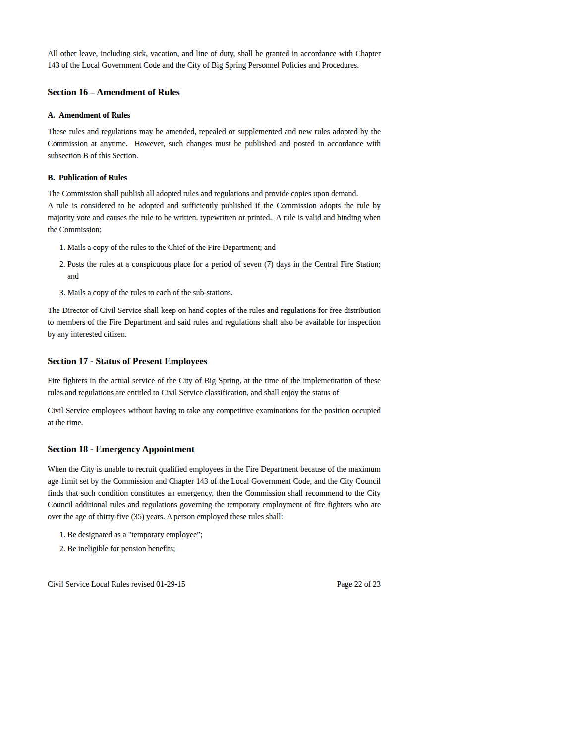All other leave, including sick, vacation, and line of duty, shall be granted in accordance with Chapter 143 of the Local Government Code and the City of Big Spring Personnel Policies and Procedures.
Section 16 – Amendment of Rules
A. Amendment of Rules
These rules and regulations may be amended, repealed or supplemented and new rules adopted by the Commission at anytime. However, such changes must be published and posted in accordance with subsection B of this Section.
B. Publication of Rules
The Commission shall publish all adopted rules and regulations and provide copies upon demand.
A rule is considered to be adopted and sufficiently published if the Commission adopts the rule by majority vote and causes the rule to be written, typewritten or printed. A rule is valid and binding when the Commission:
Mails a copy of the rules to the Chief of the Fire Department; and
Posts the rules at a conspicuous place for a period of seven (7) days in the Central Fire Station; and
Mails a copy of the rules to each of the sub-stations.
The Director of Civil Service shall keep on hand copies of the rules and regulations for free distribution to members of the Fire Department and said rules and regulations shall also be available for inspection by any interested citizen.
Section 17 - Status of Present Employees
Fire fighters in the actual service of the City of Big Spring, at the time of the implementation of these rules and regulations are entitled to Civil Service classification, and shall enjoy the status of
Civil Service employees without having to take any competitive examinations for the position occupied at the time.
Section 18 - Emergency Appointment
When the City is unable to recruit qualified employees in the Fire Department because of the maximum age 1imit set by the Commission and Chapter 143 of the Local Government Code, and the City Council finds that such condition constitutes an emergency, then the Commission shall recommend to the City Council additional rules and regulations governing the temporary employment of fire fighters who are over the age of thirty-five (35) years. A person employed these rules shall:
Be designated as a "temporary employee”;
Be ineligible for pension benefits;
Civil Service Local Rules revised 01-29-15 Page 22 of 23